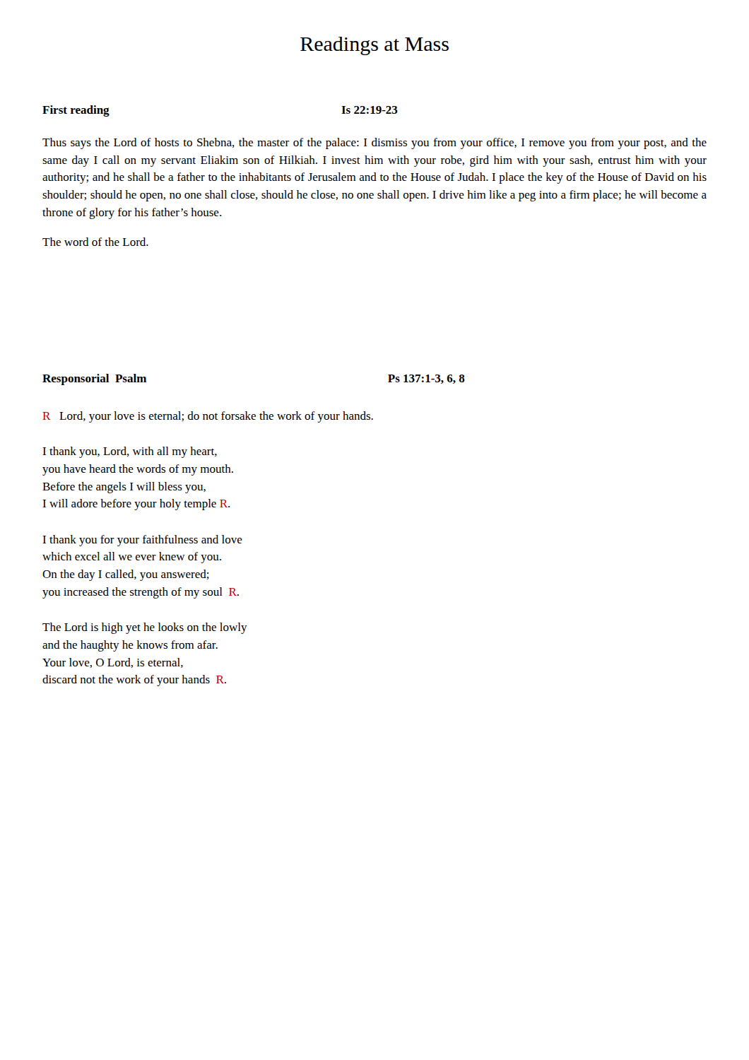Readings at Mass
First reading Is 22:19-23
Thus says the Lord of hosts to Shebna, the master of the palace: I dismiss you from your office, I remove you from your post, and the same day I call on my servant Eliakim son of Hilkiah. I invest him with your robe, gird him with your sash, entrust him with your authority; and he shall be a father to the inhabitants of Jerusalem and to the House of Judah. I place the key of the House of David on his shoulder; should he open, no one shall close, should he close, no one shall open. I drive him like a peg into a firm place; he will become a throne of glory for his father’s house.
The word of the Lord.
Responsorial Psalm Ps 137:1-3, 6, 8
R Lord, your love is eternal; do not forsake the work of your hands.
I thank you, Lord, with all my heart,
you have heard the words of my mouth.
Before the angels I will bless you,
I will adore before your holy temple R.
I thank you for your faithfulness and love
which excel all we ever knew of you.
On the day I called, you answered;
you increased the strength of my soul R.
The Lord is high yet he looks on the lowly
and the haughty he knows from afar.
Your love, O Lord, is eternal,
discard not the work of your hands R.